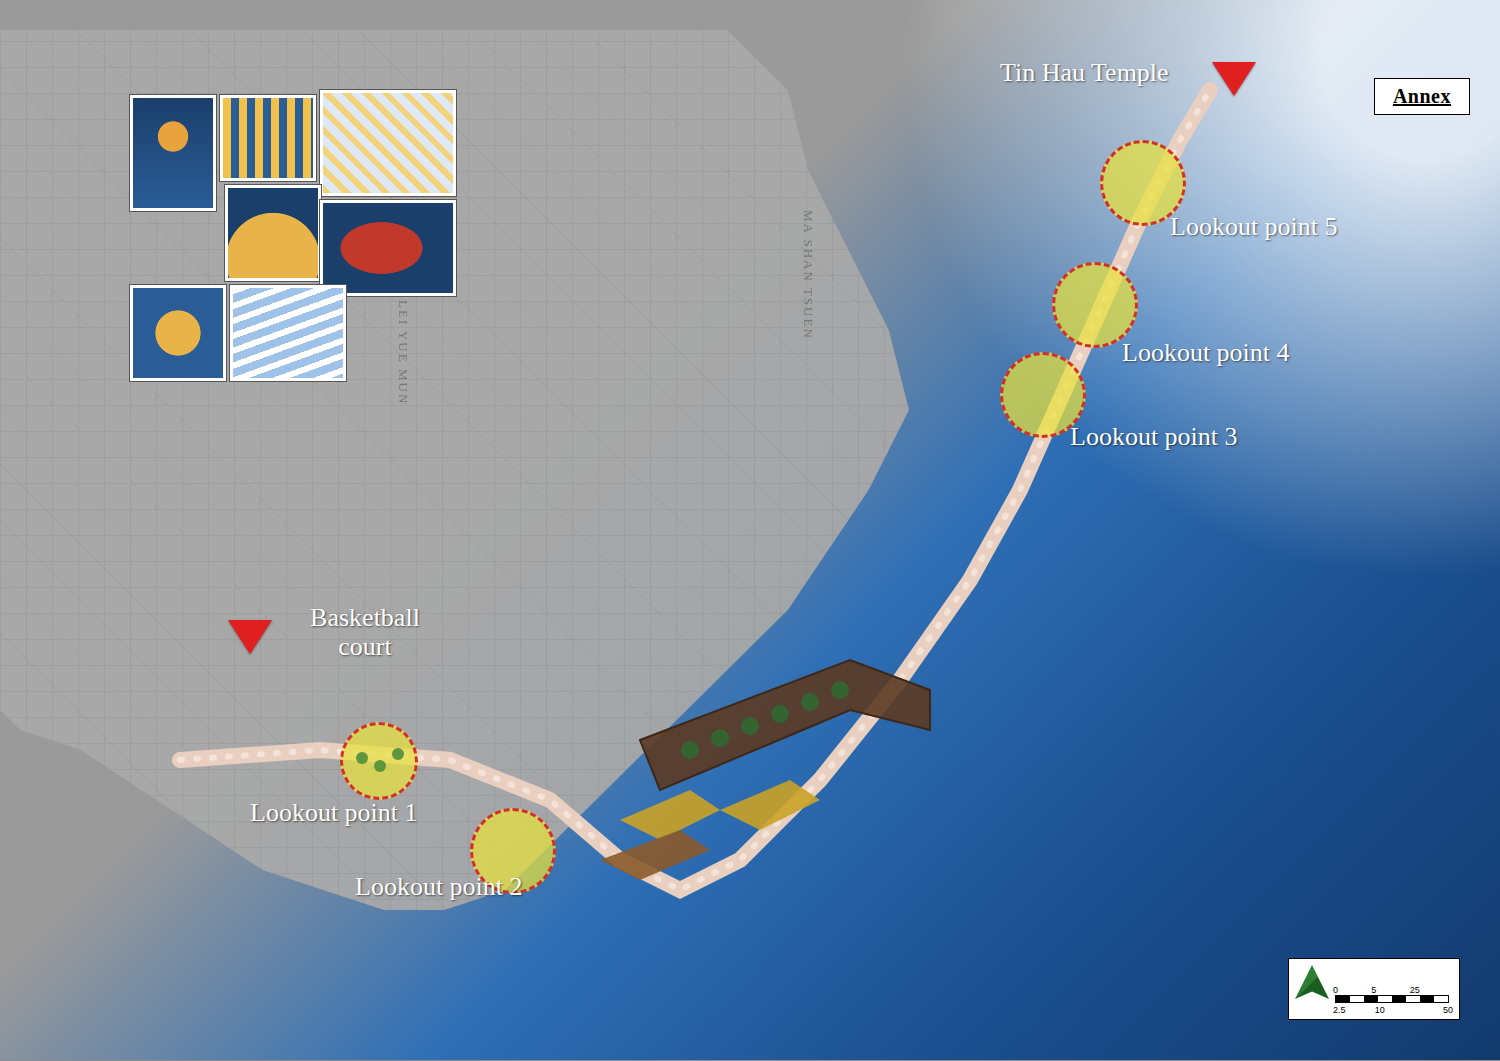Annex
LEI YUE MUN
MA SHAN TSUEN
Tin Hau Temple
Lookout point 5
Lookout point 4
Lookout point 3
Basketball court
Lookout point 1
Lookout point 2
0525
2.510 50